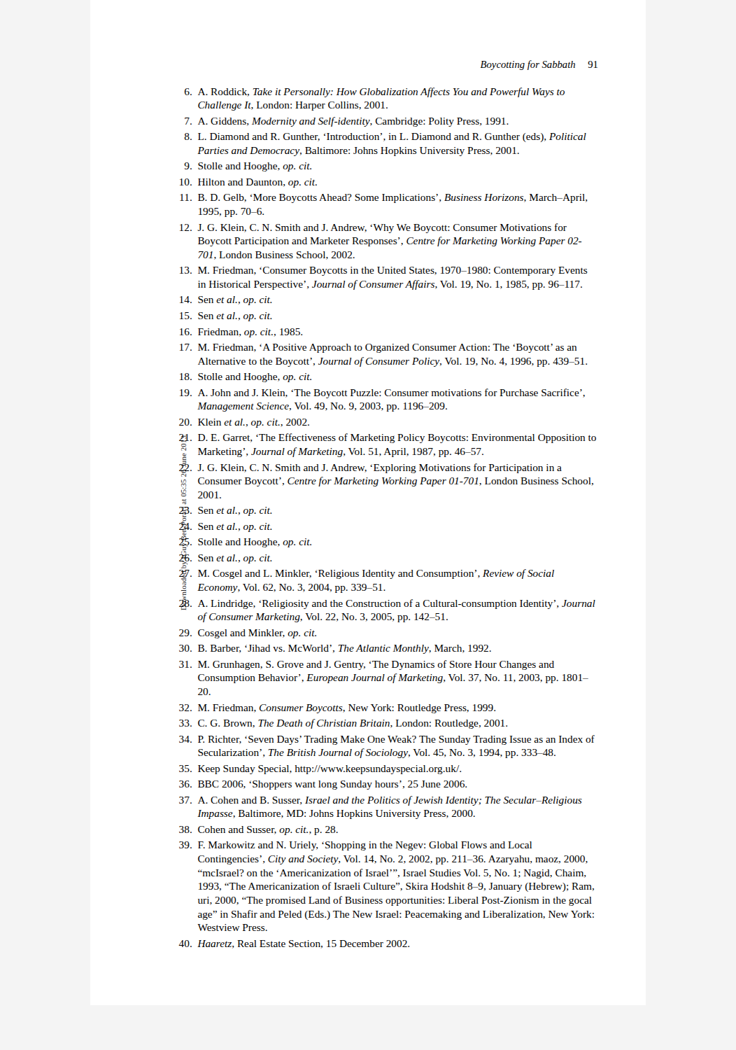Downloaded by [Guy Ben-Porat] at 05:35 26 June 2013
Boycotting for Sabbath 91
6 A. Roddick, Take it Personally: How Globalization Affects You and Powerful Ways to Challenge It, London: Harper Collins, 2001.
7 A. Giddens, Modernity and Self-identity, Cambridge: Polity Press, 1991.
8 L. Diamond and R. Gunther, ‘Introduction’, in L. Diamond and R. Gunther (eds), Political Parties and Democracy, Baltimore: Johns Hopkins University Press, 2001.
9 Stolle and Hooghe, op. cit.
10 Hilton and Daunton, op. cit.
11 B. D. Gelb, ‘More Boycotts Ahead? Some Implications’, Business Horizons, March–April, 1995, pp. 70–6.
12 J. G. Klein, C. N. Smith and J. Andrew, ‘Why We Boycott: Consumer Motivations for Boycott Participation and Marketer Responses’, Centre for Marketing Working Paper 02-701, London Business School, 2002.
13 M. Friedman, ‘Consumer Boycotts in the United States, 1970–1980: Contemporary Events in Historical Perspective’, Journal of Consumer Affairs, Vol. 19, No. 1, 1985, pp. 96–117.
14 Sen et al., op. cit.
15 Sen et al., op. cit.
16 Friedman, op. cit., 1985.
17 M. Friedman, ‘A Positive Approach to Organized Consumer Action: The ‘Boycott’ as an Alternative to the Boycott’, Journal of Consumer Policy, Vol. 19, No. 4, 1996, pp. 439–51.
18 Stolle and Hooghe, op. cit.
19 A. John and J. Klein, ‘The Boycott Puzzle: Consumer motivations for Purchase Sacrifice’, Management Science, Vol. 49, No. 9, 2003, pp. 1196–209.
20 Klein et al., op. cit., 2002.
21 D. E. Garret, ‘The Effectiveness of Marketing Policy Boycotts: Environmental Opposition to Marketing’, Journal of Marketing, Vol. 51, April, 1987, pp. 46–57.
22 J. G. Klein, C. N. Smith and J. Andrew, ‘Exploring Motivations for Participation in a Consumer Boycott’, Centre for Marketing Working Paper 01-701, London Business School, 2001.
23 Sen et al., op. cit.
24 Sen et al., op. cit.
25 Stolle and Hooghe, op. cit.
26 Sen et al., op. cit.
27 M. Cosgel and L. Minkler, ‘Religious Identity and Consumption’, Review of Social Economy, Vol. 62, No. 3, 2004, pp. 339–51.
28 A. Lindridge, ‘Religiosity and the Construction of a Cultural-consumption Identity’, Journal of Consumer Marketing, Vol. 22, No. 3, 2005, pp. 142–51.
29 Cosgel and Minkler, op. cit.
30 B. Barber, ‘Jihad vs. McWorld’, The Atlantic Monthly, March, 1992.
31 M. Grunhagen, S. Grove and J. Gentry, ‘The Dynamics of Store Hour Changes and Consumption Behavior’, European Journal of Marketing, Vol. 37, No. 11, 2003, pp. 1801–20.
32 M. Friedman, Consumer Boycotts, New York: Routledge Press, 1999.
33 C. G. Brown, The Death of Christian Britain, London: Routledge, 2001.
34 P. Richter, ‘Seven Days’ Trading Make One Weak? The Sunday Trading Issue as an Index of Secularization’, The British Journal of Sociology, Vol. 45, No. 3, 1994, pp. 333–48.
35 Keep Sunday Special, http://www.keepsundayspecial.org.uk/.
36 BBC 2006, ‘Shoppers want long Sunday hours’, 25 June 2006.
37 A. Cohen and B. Susser, Israel and the Politics of Jewish Identity; The Secular–Religious Impasse, Baltimore, MD: Johns Hopkins University Press, 2000.
38 Cohen and Susser, op. cit., p. 28.
39 F. Markowitz and N. Uriely, ‘Shopping in the Negev: Global Flows and Local Contingencies’, City and Society, Vol. 14, No. 2, 2002, pp. 211–36. Azaryahu, maoz, 2000, “mcIsrael? on the ‘Americanization of Israel’”, Israel Studies Vol. 5, No. 1; Nagid, Chaim, 1993, “The Americanization of Israeli Culture”, Skira Hodshit 8–9, January (Hebrew); Ram, uri, 2000, “The promised Land of Business opportunities: Liberal Post-Zionism in the gocal age” in Shafir and Peled (Eds.) The New Israel: Peacemaking and Liberalization, New York: Westview Press.
40 Haaretz, Real Estate Section, 15 December 2002.